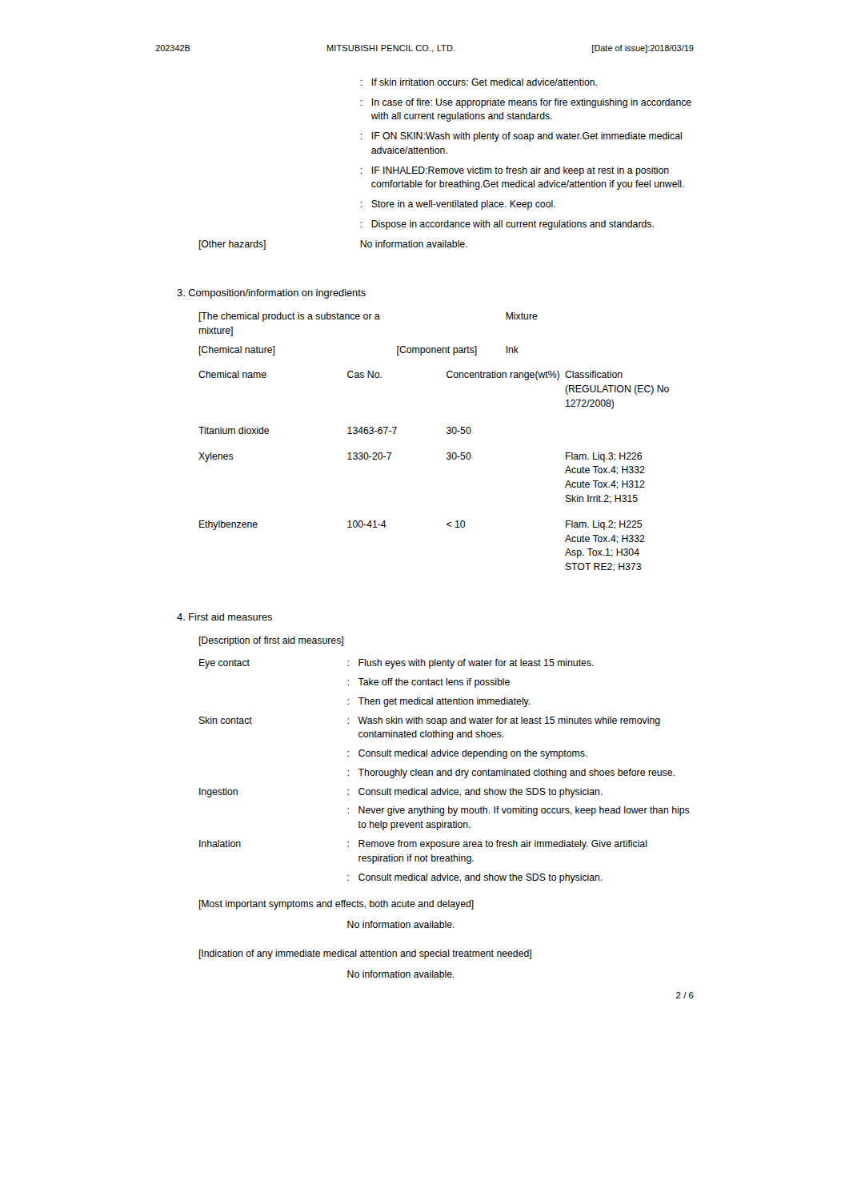202342B
MITSUBISHI PENCIL CO., LTD.
[Date of issue]:2018/03/19
: If skin irritation occurs: Get medical advice/attention.
: In case of fire: Use appropriate means for fire extinguishing in accordance with all current regulations and standards.
: IF ON SKIN:Wash with plenty of soap and water.Get immediate medical advaice/attention.
: IF INHALED:Remove victim to fresh air and keep at rest in a position comfortable for breathing.Get medical advice/attention if you feel unwell.
: Store in a well-ventilated place. Keep cool.
: Dispose in accordance with all current regulations and standards.
[Other hazards]
No information available.
3. Composition/information on ingredients
[The chemical product is a substance or a mixture]
Mixture
[Chemical nature]
[Component parts]
Ink
| Chemical name | Cas No. | Concentration range(wt%) | Classification (REGULATION (EC) No 1272/2008) |
| --- | --- | --- | --- |
| Titanium dioxide | 13463-67-7 | 30-50 | |
| Xylenes | 1330-20-7 | 30-50 | Flam. Liq.3; H226 Acute Tox.4; H332 Acute Tox.4; H312 Skin Irrit.2; H315 |
| Ethylbenzene | 100-41-4 | < 10 | Flam. Liq.2; H225 Acute Tox.4; H332 Asp. Tox.1; H304 STOT RE2; H373 |
4. First aid measures
[Description of first aid measures]
Eye contact
:
Flush eyes with plenty of water for at least 15 minutes.
:
Take off the contact lens if possible
:
Then get medical attention immediately.
Skin contact
:
Wash skin with soap and water for at least 15 minutes while removing contaminated clothing and shoes.
:
Consult medical advice depending on the symptoms.
:
Thoroughly clean and dry contaminated clothing and shoes before reuse.
Ingestion
:
Consult medical advice, and show the SDS to physician.
:
Never give anything by mouth. If vomiting occurs, keep head lower than hips to help prevent aspiration.
Inhalation
:
Remove from exposure area to fresh air immediately. Give artificial respiration if not breathing.
:
Consult medical advice, and show the SDS to physician.
[Most important symptoms and effects, both acute and delayed]
No information available.
[Indication of any immediate medical attention and special treatment needed]
No information available.
2 / 6